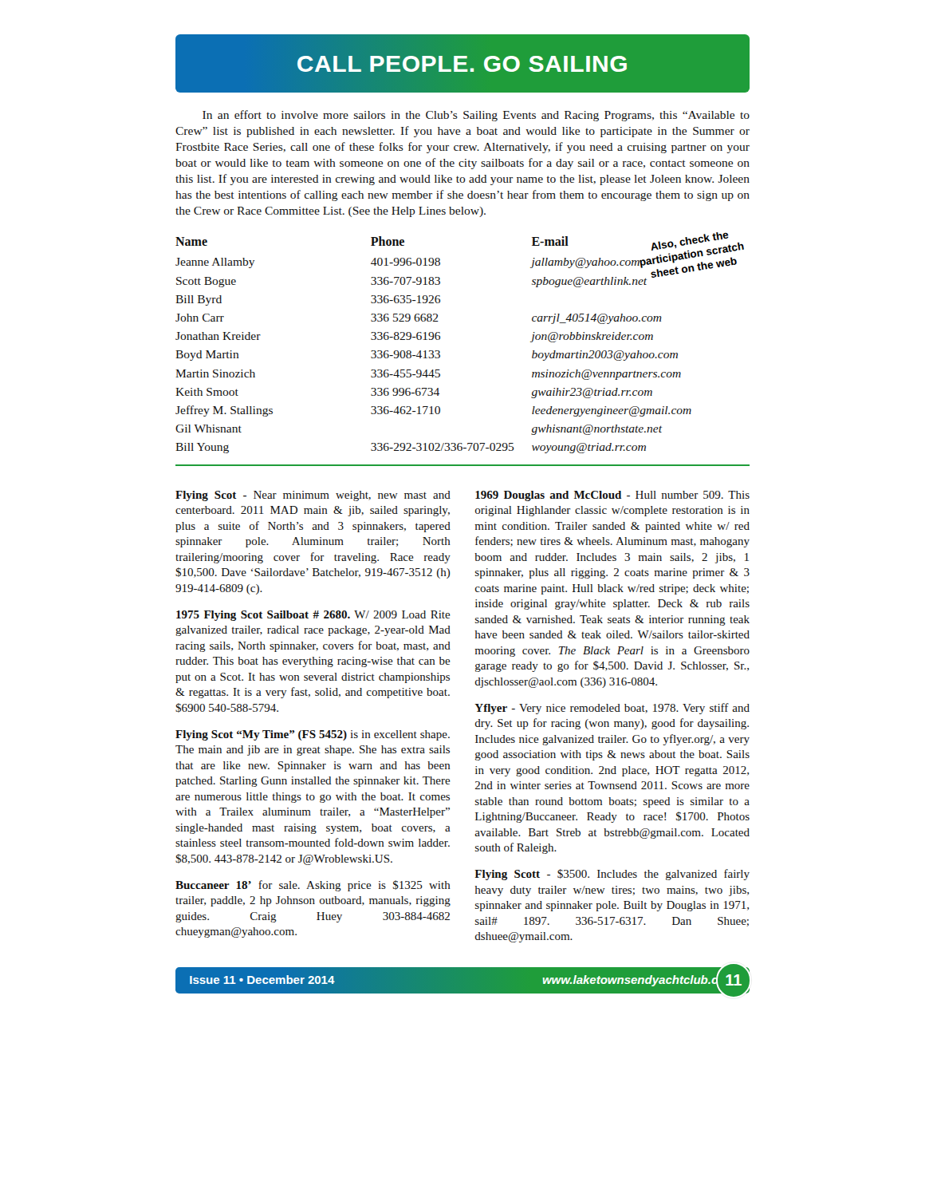Call People. Go Sailing
In an effort to involve more sailors in the Club’s Sailing Events and Racing Programs, this “Available to Crew” list is published in each newsletter. If you have a boat and would like to participate in the Summer or Frostbite Race Series, call one of these folks for your crew. Alternatively, if you need a cruising partner on your boat or would like to team with someone on one of the city sailboats for a day sail or a race, contact someone on this list. If you are interested in crewing and would like to add your name to the list, please let Joleen know. Joleen has the best intentions of calling each new member if she doesn’t hear from them to encourage them to sign up on the Crew or Race Committee List. (See the Help Lines below).
Also, check the participation scratch sheet on the web
| Name | Phone | E-mail |
| --- | --- | --- |
| Jeanne Allamby | 401-996-0198 | jallamby@yahoo.com |
| Scott Bogue | 336-707-9183 | spbogue@earthlink.net |
| Bill Byrd | 336-635-1926 | |
| John Carr | 336 529 6682 | carrjl_40514@yahoo.com |
| Jonathan Kreider | 336-829-6196 | jon@robbinskreider.com |
| Boyd Martin | 336-908-4133 | boydmartin2003@yahoo.com |
| Martin Sinozich | 336-455-9445 | msinozich@vennpartners.com |
| Keith Smoot | 336 996-6734 | gwaihir23@triad.rr.com |
| Jeffrey M. Stallings | 336-462-1710 | leedenergyengineer@gmail.com |
| Gil Whisnant | | gwhisnant@northstate.net |
| Bill Young | 336-292-3102/336-707-0295 | woyoung@triad.rr.com |
Flying Scot - Near minimum weight, new mast and centerboard. 2011 MAD main & jib, sailed sparingly, plus a suite of North’s and 3 spinnakers, tapered spinnaker pole. Aluminum trailer; North trailering/mooring cover for traveling. Race ready $10,500. Dave ‘Sailordave’ Batchelor, 919-467-3512 (h) 919-414-6809 (c).
1975 Flying Scot Sailboat # 2680. W/ 2009 Load Rite galvanized trailer, radical race package, 2-year-old Mad racing sails, North spinnaker, covers for boat, mast, and rudder. This boat has everything racing-wise that can be put on a Scot. It has won several district championships & regattas. It is a very fast, solid, and competitive boat. $6900 540-588-5794.
Flying Scot “My Time” (FS 5452) is in excellent shape. The main and jib are in great shape. She has extra sails that are like new. Spinnaker is warn and has been patched. Starling Gunn installed the spinnaker kit. There are numerous little things to go with the boat. It comes with a Trailex aluminum trailer, a “MasterHelper” single-handed mast raising system, boat covers, a stainless steel transom-mounted fold-down swim ladder. $8,500. 443-878-2142 or J@Wroblewski.US.
Buccaneer 18’ for sale. Asking price is $1325 with trailer, paddle, 2 hp Johnson outboard, manuals, rigging guides. Craig Huey 303-884-4682 chueygman@yahoo.com.
1969 Douglas and McCloud - Hull number 509. This original Highlander classic w/complete restoration is in mint condition. Trailer sanded & painted white w/ red fenders; new tires & wheels. Aluminum mast, mahogany boom and rudder. Includes 3 main sails, 2 jibs, 1 spinnaker, plus all rigging. 2 coats marine primer & 3 coats marine paint. Hull black w/red stripe; deck white; inside original gray/white splatter. Deck & rub rails sanded & varnished. Teak seats & interior running teak have been sanded & teak oiled. W/sailors tailor-skirted mooring cover. The Black Pearl is in a Greensboro garage ready to go for $4,500. David J. Schlosser, Sr., djschlosser@aol.com (336) 316-0804.
Yflyer - Very nice remodeled boat, 1978. Very stiff and dry. Set up for racing (won many), good for daysailing. Includes nice galvanized trailer. Go to yflyer.org/, a very good association with tips & news about the boat. Sails in very good condition. 2nd place, HOT regatta 2012, 2nd in winter series at Townsend 2011. Scows are more stable than round bottom boats; speed is similar to a Lightning/Buccaneer. Ready to race! $1700. Photos available. Bart Streb at bstrebb@gmail.com. Located south of Raleigh.
Flying Scott - $3500. Includes the galvanized fairly heavy duty trailer w/new tires; two mains, two jibs, spinnaker and spinnaker pole. Built by Douglas in 1971, sail# 1897. 336-517-6317. Dan Shuee; dshuee@ymail.com.
Issue 11 • December 2014 www.laketownsendyachtclub.com
11